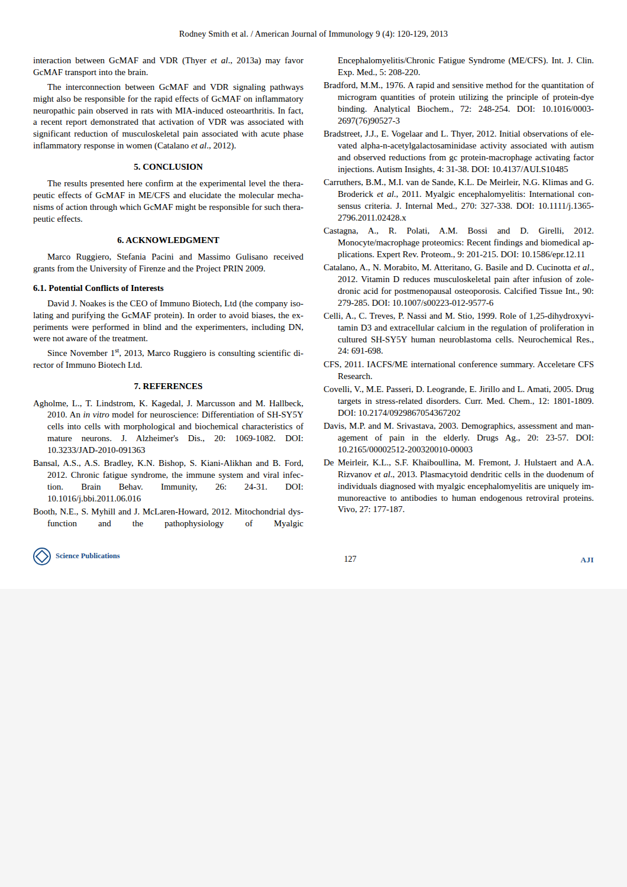Rodney Smith et al. / American Journal of Immunology 9 (4): 120-129, 2013
interaction between GcMAF and VDR (Thyer et al., 2013a) may favor GcMAF transport into the brain.
The interconnection between GcMAF and VDR signaling pathways might also be responsible for the rapid effects of GcMAF on inflammatory neuropathic pain observed in rats with MIA-induced osteoarthritis. In fact, a recent report demonstrated that activation of VDR was associated with significant reduction of musculoskeletal pain associated with acute phase inflammatory response in women (Catalano et al., 2012).
5. CONCLUSION
The results presented here confirm at the experimental level the therapeutic effects of GcMAF in ME/CFS and elucidate the molecular mechanisms of action through which GcMAF might be responsible for such therapeutic effects.
6. ACKNOWLEDGMENT
Marco Ruggiero, Stefania Pacini and Massimo Gulisano received grants from the University of Firenze and the Project PRIN 2009.
6.1. Potential Conflicts of Interests
David J. Noakes is the CEO of Immuno Biotech, Ltd (the company isolating and purifying the GcMAF protein). In order to avoid biases, the experiments were performed in blind and the experimenters, including DN, were not aware of the treatment.
Since November 1st, 2013, Marco Ruggiero is consulting scientific director of Immuno Biotech Ltd.
7. REFERENCES
Agholme, L., T. Lindstrom, K. Kagedal, J. Marcusson and M. Hallbeck, 2010. An in vitro model for neuroscience: Differentiation of SH-SY5Y cells into cells with morphological and biochemical characteristics of mature neurons. J. Alzheimer's Dis., 20: 1069-1082. DOI: 10.3233/JAD-2010-091363
Bansal, A.S., A.S. Bradley, K.N. Bishop, S. Kiani-Alikhan and B. Ford, 2012. Chronic fatigue syndrome, the immune system and viral infection. Brain Behav. Immunity, 26: 24-31. DOI: 10.1016/j.bbi.2011.06.016
Booth, N.E., S. Myhill and J. McLaren-Howard, 2012. Mitochondrial dysfunction and the pathophysiology of Myalgic Encephalomyelitis/Chronic Fatigue Syndrome (ME/CFS). Int. J. Clin. Exp. Med., 5: 208-220.
Bradford, M.M., 1976. A rapid and sensitive method for the quantitation of microgram quantities of protein utilizing the principle of protein-dye binding. Analytical Biochem., 72: 248-254. DOI: 10.1016/0003-2697(76)90527-3
Bradstreet, J.J., E. Vogelaar and L. Thyer, 2012. Initial observations of elevated alpha-n-acetylgalactosaminidase activity associated with autism and observed reductions from gc protein-macrophage activating factor injections. Autism Insights, 4: 31-38. DOI: 10.4137/AUI.S10485
Carruthers, B.M., M.I. van de Sande, K.L. De Meirleir, N.G. Klimas and G. Broderick et al., 2011. Myalgic encephalomyelitis: International consensus criteria. J. Internal Med., 270: 327-338. DOI: 10.1111/j.1365-2796.2011.02428.x
Castagna, A., R. Polati, A.M. Bossi and D. Girelli, 2012. Monocyte/macrophage proteomics: Recent findings and biomedical applications. Expert Rev. Proteom., 9: 201-215. DOI: 10.1586/epr.12.11
Catalano, A., N. Morabito, M. Atteritano, G. Basile and D. Cucinotta et al., 2012. Vitamin D reduces musculoskeletal pain after infusion of zoledronic acid for postmenopausal osteoporosis. Calcified Tissue Int., 90: 279-285. DOI: 10.1007/s00223-012-9577-6
Celli, A., C. Treves, P. Nassi and M. Stio, 1999. Role of 1,25-dihydroxyvitamin D3 and extracellular calcium in the regulation of proliferation in cultured SH-SY5Y human neuroblastoma cells. Neurochemical Res., 24: 691-698.
CFS, 2011. IACFS/ME international conference summary. Acceletare CFS Research.
Covelli, V., M.E. Passeri, D. Leogrande, E. Jirillo and L. Amati, 2005. Drug targets in stress-related disorders. Curr. Med. Chem., 12: 1801-1809. DOI: 10.2174/0929867054367202
Davis, M.P. and M. Srivastava, 2003. Demographics, assessment and management of pain in the elderly. Drugs Ag., 20: 23-57. DOI: 10.2165/00002512-200320010-00003
De Meirleir, K.L., S.F. Khaiboullina, M. Fremont, J. Hulstaert and A.A. Rizvanov et al., 2013. Plasmacytoid dendritic cells in the duodenum of individuals diagnosed with myalgic encephalomyelitis are uniquely immunoreactive to antibodies to human endogenous retroviral proteins. Vivo, 27: 177-187.
Science Publications
127
AJI